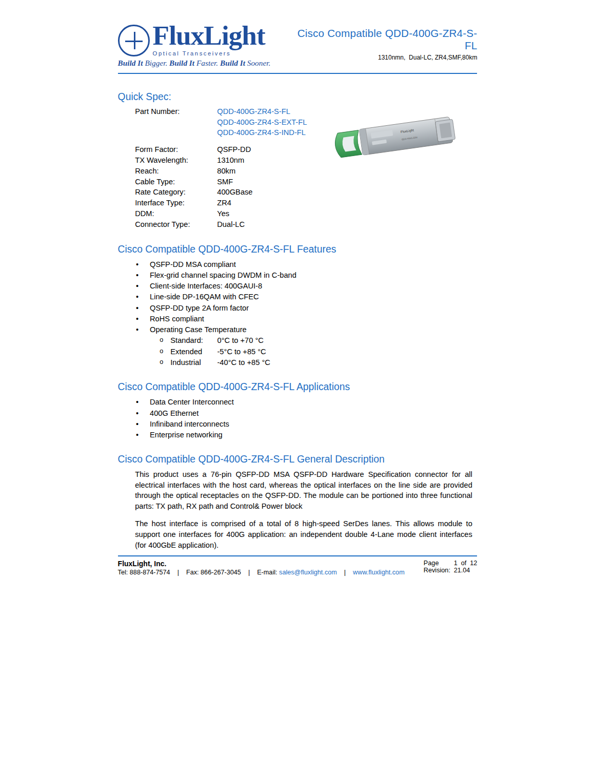FluxLight
Optical Transceivers
Build It Bigger. Build It Faster. Build It Sooner.
Cisco Compatible QDD-400G-ZR4-S-FL
1310nmn, Dual-LC, ZR4,SMF,80km
Quick Spec:
| Part Number: | QDD-400G-ZR4-S-FL |
| | QDD-400G-ZR4-S-EXT-FL |
| | QDD-400G-ZR4-S-IND-FL |
| Form Factor: | QSFP-DD |
| TX Wavelength: | 1310nm |
| Reach: | 80km |
| Cable Type: | SMF |
| Rate Category: | 400GBase |
| Interface Type: | ZR4 |
| DDM: | Yes |
| Connector Type: | Dual-LC |
Cisco Compatible QDD-400G-ZR4-S-FL Features
QSFP-DD MSA compliant
Flex-grid channel spacing DWDM in C-band
Client-side Interfaces: 400GAUI-8
Line-side DP-16QAM with CFEC
QSFP-DD type 2A form factor
RoHS compliant
Operating Case Temperature
Standard: 0°C to +70 °C
Extended-5°C to +85 °C
Industrial-40°C to +85 °C
Cisco Compatible QDD-400G-ZR4-S-FL Applications
Data Center Interconnect
400G Ethernet
Infiniband interconnects
Enterprise networking
Cisco Compatible QDD-400G-ZR4-S-FL General Description
This product uses a 76-pin QSFP-DD MSA QSFP-DD Hardware Specification connector for all electrical interfaces with the host card, whereas the optical interfaces on the line side are provided through the optical receptacles on the QSFP-DD. The module can be portioned into three functional parts: TX path, RX path and Control& Power block
The host interface is comprised of a total of 8 high-speed SerDes lanes. This allows module to support one interfaces for 400G application: an independent double 4-Lane mode client interfaces (for 400GbE application).
FluxLight, Inc.
Tel: 888-874-7574|Fax: 866-267-3045|E-mail: sales@fluxlight.com|www.fluxlight.com
Page 1 of 12
Revision: 21.04